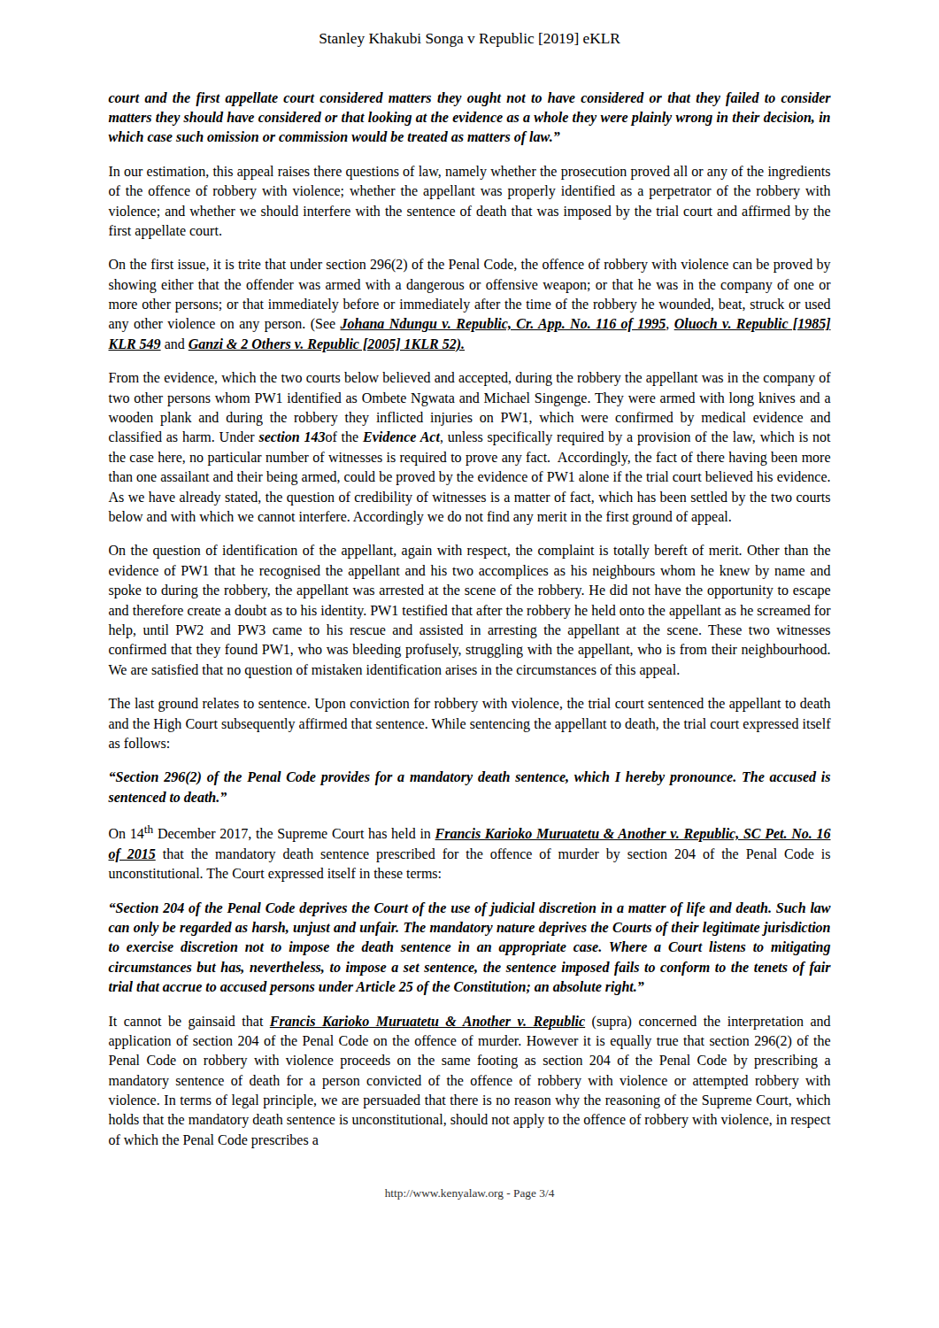Stanley Khakubi Songa v Republic [2019] eKLR
court and the first appellate court considered matters they ought not to have considered or that they failed to consider matters they should have considered or that looking at the evidence as a whole they were plainly wrong in their decision, in which case such omission or commission would be treated as matters of law.”
In our estimation, this appeal raises there questions of law, namely whether the prosecution proved all or any of the ingredients of the offence of robbery with violence; whether the appellant was properly identified as a perpetrator of the robbery with violence; and whether we should interfere with the sentence of death that was imposed by the trial court and affirmed by the first appellate court.
On the first issue, it is trite that under section 296(2) of the Penal Code, the offence of robbery with violence can be proved by showing either that the offender was armed with a dangerous or offensive weapon; or that he was in the company of one or more other persons; or that immediately before or immediately after the time of the robbery he wounded, beat, struck or used any other violence on any person. (See Johana Ndungu v. Republic, Cr. App. No. 116 of 1995, Oluoch v. Republic [1985] KLR 549 and Ganzi & 2 Others v. Republic [2005] 1KLR 52).
From the evidence, which the two courts below believed and accepted, during the robbery the appellant was in the company of two other persons whom PW1 identified as Ombete Ngwata and Michael Singenge. They were armed with long knives and a wooden plank and during the robbery they inflicted injuries on PW1, which were confirmed by medical evidence and classified as harm. Under section 143of the Evidence Act, unless specifically required by a provision of the law, which is not the case here, no particular number of witnesses is required to prove any fact. Accordingly, the fact of there having been more than one assailant and their being armed, could be proved by the evidence of PW1 alone if the trial court believed his evidence. As we have already stated, the question of credibility of witnesses is a matter of fact, which has been settled by the two courts below and with which we cannot interfere. Accordingly we do not find any merit in the first ground of appeal.
On the question of identification of the appellant, again with respect, the complaint is totally bereft of merit. Other than the evidence of PW1 that he recognised the appellant and his two accomplices as his neighbours whom he knew by name and spoke to during the robbery, the appellant was arrested at the scene of the robbery. He did not have the opportunity to escape and therefore create a doubt as to his identity. PW1 testified that after the robbery he held onto the appellant as he screamed for help, until PW2 and PW3 came to his rescue and assisted in arresting the appellant at the scene. These two witnesses confirmed that they found PW1, who was bleeding profusely, struggling with the appellant, who is from their neighbourhood. We are satisfied that no question of mistaken identification arises in the circumstances of this appeal.
The last ground relates to sentence. Upon conviction for robbery with violence, the trial court sentenced the appellant to death and the High Court subsequently affirmed that sentence. While sentencing the appellant to death, the trial court expressed itself as follows:
“Section 296(2) of the Penal Code provides for a mandatory death sentence, which I hereby pronounce. The accused is sentenced to death.”
On 14th December 2017, the Supreme Court has held in Francis Karioko Muruatetu & Another v. Republic, SC Pet. No. 16 of 2015 that the mandatory death sentence prescribed for the offence of murder by section 204 of the Penal Code is unconstitutional. The Court expressed itself in these terms:
“Section 204 of the Penal Code deprives the Court of the use of judicial discretion in a matter of life and death. Such law can only be regarded as harsh, unjust and unfair. The mandatory nature deprives the Courts of their legitimate jurisdiction to exercise discretion not to impose the death sentence in an appropriate case. Where a Court listens to mitigating circumstances but has, nevertheless, to impose a set sentence, the sentence imposed fails to conform to the tenets of fair trial that accrue to accused persons under Article 25 of the Constitution; an absolute right.”
It cannot be gainsaid that Francis Karioko Muruatetu & Another v. Republic (supra) concerned the interpretation and application of section 204 of the Penal Code on the offence of murder. However it is equally true that section 296(2) of the Penal Code on robbery with violence proceeds on the same footing as section 204 of the Penal Code by prescribing a mandatory sentence of death for a person convicted of the offence of robbery with violence or attempted robbery with violence. In terms of legal principle, we are persuaded that there is no reason why the reasoning of the Supreme Court, which holds that the mandatory death sentence is unconstitutional, should not apply to the offence of robbery with violence, in respect of which the Penal Code prescribes a
http://www.kenyalaw.org - Page 3/4